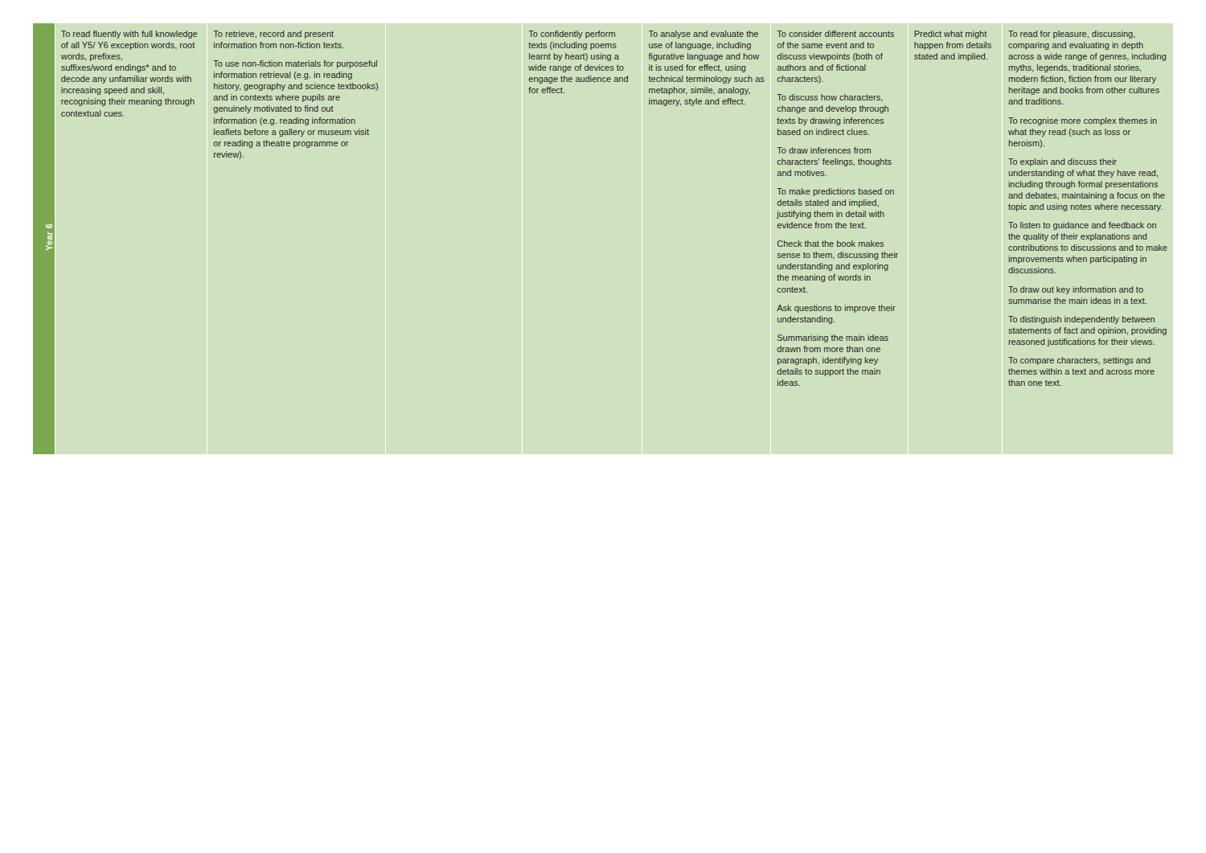| Year 6 | To read fluently with full knowledge of all Y5/ Y6 exception words, root words, prefixes, suffixes/word endings* and to decode any unfamiliar words with increasing speed and skill, recognising their meaning through contextual cues. | To retrieve, record and present information from non-fiction texts. To use non-fiction materials for purposeful information retrieval (e.g. in reading history, geography and science textbooks) and in contexts where pupils are genuinely motivated to find out information (e.g. reading information leaflets before a gallery or museum visit or reading a theatre programme or review). | | To confidently perform texts (including poems learnt by heart) using a wide range of devices to engage the audience and for effect. | To analyse and evaluate the use of language, including figurative language and how it is used for effect, using technical terminology such as metaphor, simile, analogy, imagery, style and effect. | To consider different accounts of the same event and to discuss viewpoints (both of authors and of fictional characters). To discuss how characters, change and develop through texts by drawing inferences based on indirect clues. To draw inferences from characters' feelings, thoughts and motives. To make predictions based on details stated and implied, justifying them in detail with evidence from the text. Check that the book makes sense to them, discussing their understanding and exploring the meaning of words in context. Ask questions to improve their understanding. Summarising the main ideas drawn from more than one paragraph, identifying key details to support the main ideas. | Predict what might happen from details stated and implied. | To read for pleasure, discussing, comparing and evaluating in depth across a wide range of genres, including myths, legends, traditional stories, modern fiction, fiction from our literary heritage and books from other cultures and traditions. To recognise more complex themes in what they read (such as loss or heroism). To explain and discuss their understanding of what they have read, including through formal presentations and debates, maintaining a focus on the topic and using notes where necessary. To listen to guidance and feedback on the quality of their explanations and contributions to discussions and to make improvements when participating in discussions. To draw out key information and to summarise the main ideas in a text. To distinguish independently between statements of fact and opinion, providing reasoned justifications for their views. To compare characters, settings and themes within a text and across more than one text. |